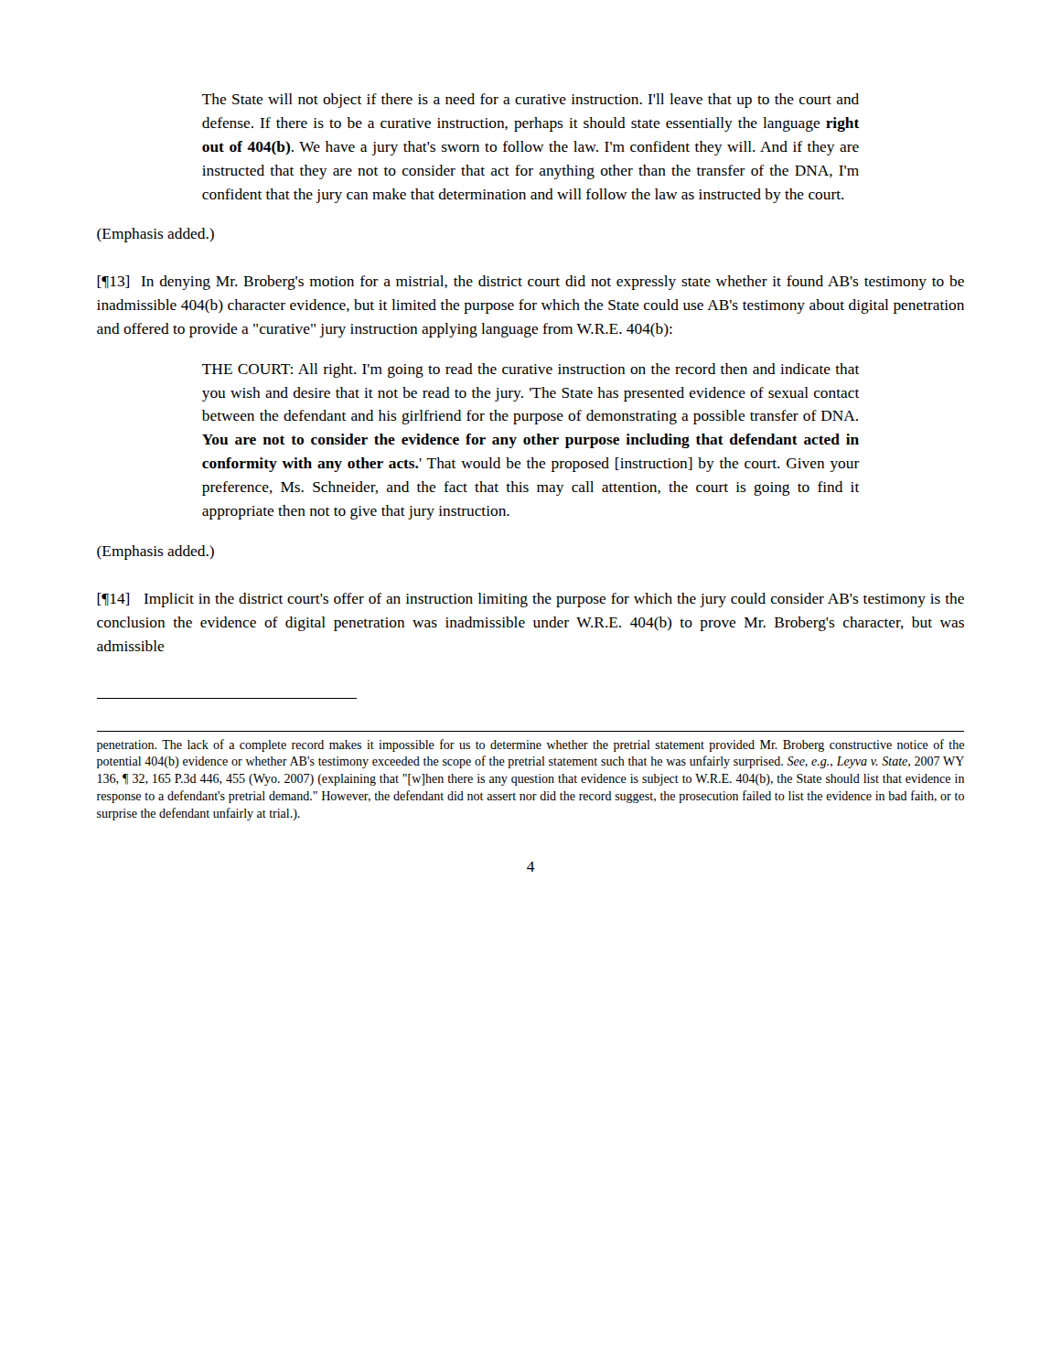The State will not object if there is a need for a curative instruction. I'll leave that up to the court and defense. If there is to be a curative instruction, perhaps it should state essentially the language right out of 404(b). We have a jury that's sworn to follow the law. I'm confident they will. And if they are instructed that they are not to consider that act for anything other than the transfer of the DNA, I'm confident that the jury can make that determination and will follow the law as instructed by the court.
(Emphasis added.)
[¶13] In denying Mr. Broberg's motion for a mistrial, the district court did not expressly state whether it found AB's testimony to be inadmissible 404(b) character evidence, but it limited the purpose for which the State could use AB's testimony about digital penetration and offered to provide a "curative" jury instruction applying language from W.R.E. 404(b):
THE COURT: All right. I'm going to read the curative instruction on the record then and indicate that you wish and desire that it not be read to the jury. 'The State has presented evidence of sexual contact between the defendant and his girlfriend for the purpose of demonstrating a possible transfer of DNA. You are not to consider the evidence for any other purpose including that defendant acted in conformity with any other acts.' That would be the proposed [instruction] by the court. Given your preference, Ms. Schneider, and the fact that this may call attention, the court is going to find it appropriate then not to give that jury instruction.
(Emphasis added.)
[¶14] Implicit in the district court's offer of an instruction limiting the purpose for which the jury could consider AB's testimony is the conclusion the evidence of digital penetration was inadmissible under W.R.E. 404(b) to prove Mr. Broberg's character, but was admissible
penetration. The lack of a complete record makes it impossible for us to determine whether the pretrial statement provided Mr. Broberg constructive notice of the potential 404(b) evidence or whether AB's testimony exceeded the scope of the pretrial statement such that he was unfairly surprised. See, e.g., Leyva v. State, 2007 WY 136, ¶ 32, 165 P.3d 446, 455 (Wyo. 2007) (explaining that "[w]hen there is any question that evidence is subject to W.R.E. 404(b), the State should list that evidence in response to a defendant's pretrial demand." However, the defendant did not assert nor did the record suggest, the prosecution failed to list the evidence in bad faith, or to surprise the defendant unfairly at trial.).
4